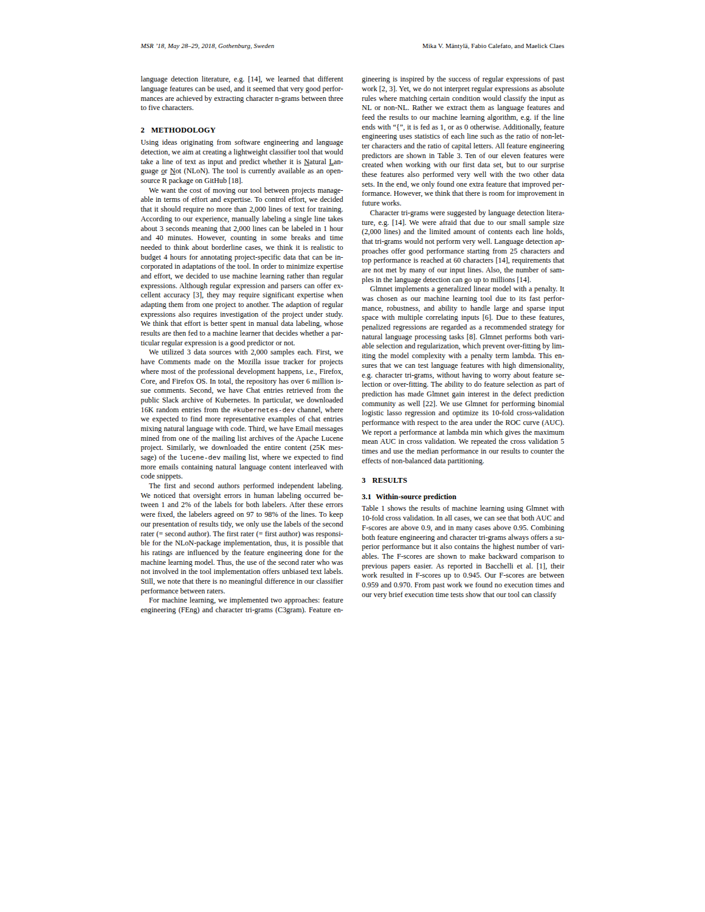MSR ’18, May 28–29, 2018, Gothenburg, Sweden
Mika V. Mäntylä, Fabio Calefato, and Maelick Claes
language detection literature, e.g. [14], we learned that different language features can be used, and it seemed that very good performances are achieved by extracting character n-grams between three to five characters.
2 METHODOLOGY
Using ideas originating from software engineering and language detection, we aim at creating a lightweight classifier tool that would take a line of text as input and predict whether it is Natural Language or Not (NLoN). The tool is currently available as an open-source R package on GitHub [18].
We want the cost of moving our tool between projects manageable in terms of effort and expertise. To control effort, we decided that it should require no more than 2,000 lines of text for training. According to our experience, manually labeling a single line takes about 3 seconds meaning that 2,000 lines can be labeled in 1 hour and 40 minutes. However, counting in some breaks and time needed to think about borderline cases, we think it is realistic to budget 4 hours for annotating project-specific data that can be incorporated in adaptations of the tool. In order to minimize expertise and effort, we decided to use machine learning rather than regular expressions. Although regular expression and parsers can offer excellent accuracy [3], they may require significant expertise when adapting them from one project to another. The adaption of regular expressions also requires investigation of the project under study. We think that effort is better spent in manual data labeling, whose results are then fed to a machine learner that decides whether a particular regular expression is a good predictor or not.
We utilized 3 data sources with 2,000 samples each. First, we have Comments made on the Mozilla issue tracker for projects where most of the professional development happens, i.e., Firefox, Core, and Firefox OS. In total, the repository has over 6 million issue comments. Second, we have Chat entries retrieved from the public Slack archive of Kubernetes. In particular, we downloaded 16K random entries from the #kubernetes-dev channel, where we expected to find more representative examples of chat entries mixing natural language with code. Third, we have Email messages mined from one of the mailing list archives of the Apache Lucene project. Similarly, we downloaded the entire content (25K message) of the lucene-dev mailing list, where we expected to find more emails containing natural language content interleaved with code snippets.
The first and second authors performed independent labeling. We noticed that oversight errors in human labeling occurred between 1 and 2% of the labels for both labelers. After these errors were fixed, the labelers agreed on 97 to 98% of the lines. To keep our presentation of results tidy, we only use the labels of the second rater (= second author). The first rater (= first author) was responsible for the NLoN-package implementation, thus, it is possible that his ratings are influenced by the feature engineering done for the machine learning model. Thus, the use of the second rater who was not involved in the tool implementation offers unbiased text labels. Still, we note that there is no meaningful difference in our classifier performance between raters.
For machine learning, we implemented two approaches: feature engineering (FEng) and character tri-grams (C3gram). Feature engineering is inspired by the success of regular expressions of past work [2, 3]. Yet, we do not interpret regular expressions as absolute rules where matching certain condition would classify the input as NL or non-NL. Rather we extract them as language features and feed the results to our machine learning algorithm, e.g. if the line ends with “{”, it is fed as 1, or as 0 otherwise. Additionally, feature engineering uses statistics of each line such as the ratio of non-letter characters and the ratio of capital letters. All feature engineering predictors are shown in Table 3. Ten of our eleven features were created when working with our first data set, but to our surprise these features also performed very well with the two other data sets. In the end, we only found one extra feature that improved performance. However, we think that there is room for improvement in future works.
Character tri-grams were suggested by language detection literature, e.g. [14]. We were afraid that due to our small sample size (2,000 lines) and the limited amount of contents each line holds, that tri-grams would not perform very well. Language detection approaches offer good performance starting from 25 characters and top performance is reached at 60 characters [14], requirements that are not met by many of our input lines. Also, the number of samples in the language detection can go up to millions [14].
Glmnet implements a generalized linear model with a penalty. It was chosen as our machine learning tool due to its fast performance, robustness, and ability to handle large and sparse input space with multiple correlating inputs [6]. Due to these features, penalized regressions are regarded as a recommended strategy for natural language processing tasks [8]. Glmnet performs both variable selection and regularization, which prevent over-fitting by limiting the model complexity with a penalty term lambda. This ensures that we can test language features with high dimensionality, e.g. character tri-grams, without having to worry about feature selection or over-fitting. The ability to do feature selection as part of prediction has made Glmnet gain interest in the defect prediction community as well [22]. We use Glmnet for performing binomial logistic lasso regression and optimize its 10-fold cross-validation performance with respect to the area under the ROC curve (AUC). We report a performance at lambda min which gives the maximum mean AUC in cross validation. We repeated the cross validation 5 times and use the median performance in our results to counter the effects of non-balanced data partitioning.
3 RESULTS
3.1 Within-source prediction
Table 1 shows the results of machine learning using Glmnet with 10-fold cross validation. In all cases, we can see that both AUC and F-scores are above 0.9, and in many cases above 0.95. Combining both feature engineering and character tri-grams always offers a superior performance but it also contains the highest number of variables. The F-scores are shown to make backward comparison to previous papers easier. As reported in Bacchelli et al. [1], their work resulted in F-scores up to 0.945. Our F-scores are between 0.959 and 0.970. From past work we found no execution times and our very brief execution time tests show that our tool can classify